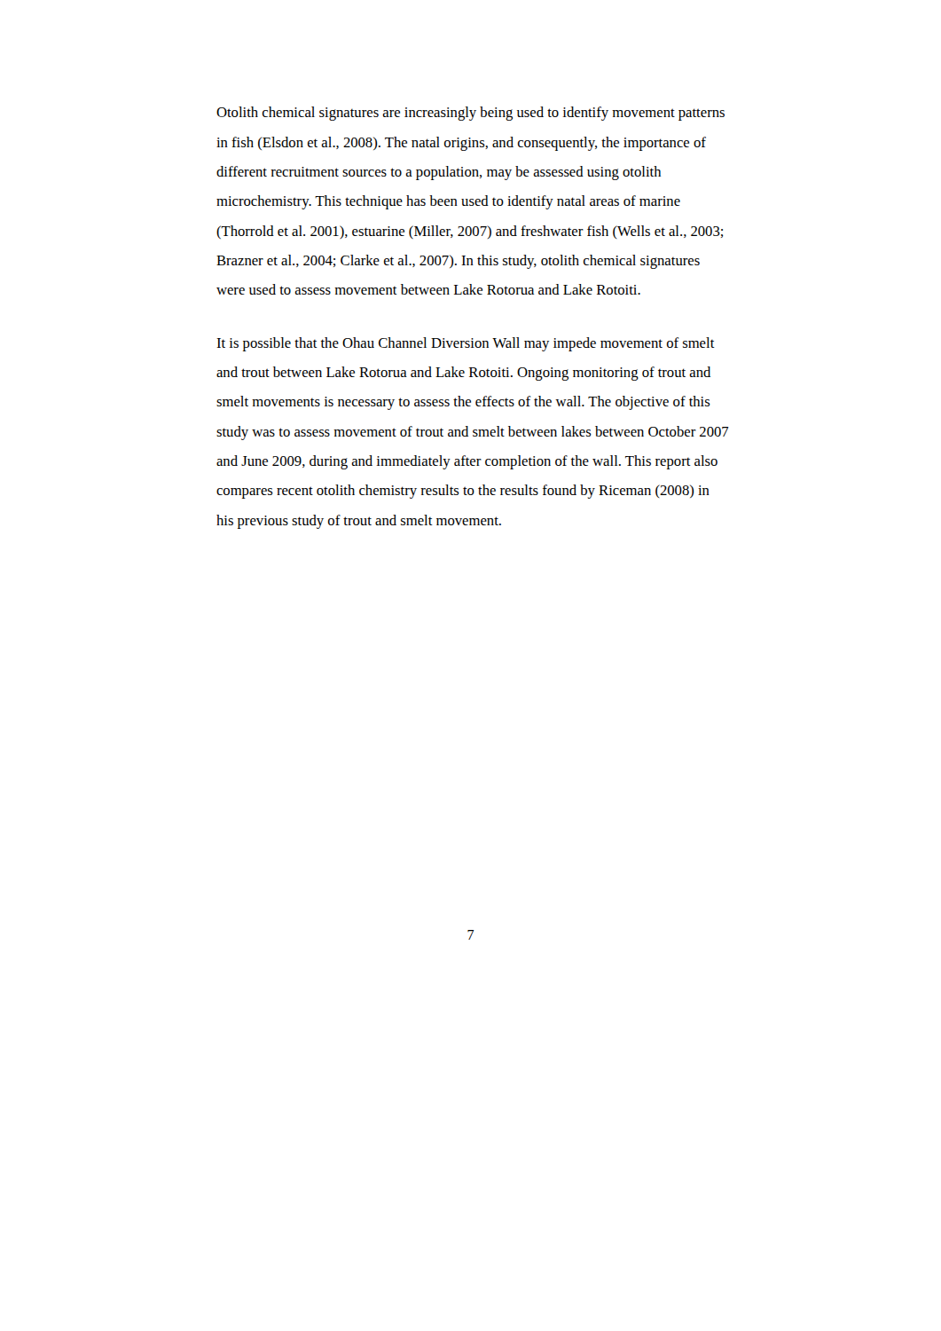Otolith chemical signatures are increasingly being used to identify movement patterns in fish (Elsdon et al., 2008). The natal origins, and consequently, the importance of different recruitment sources to a population, may be assessed using otolith microchemistry. This technique has been used to identify natal areas of marine (Thorrold et al. 2001), estuarine (Miller, 2007) and freshwater fish (Wells et al., 2003; Brazner et al., 2004; Clarke et al., 2007). In this study, otolith chemical signatures were used to assess movement between Lake Rotorua and Lake Rotoiti.
It is possible that the Ohau Channel Diversion Wall may impede movement of smelt and trout between Lake Rotorua and Lake Rotoiti. Ongoing monitoring of trout and smelt movements is necessary to assess the effects of the wall. The objective of this study was to assess movement of trout and smelt between lakes between October 2007 and June 2009, during and immediately after completion of the wall. This report also compares recent otolith chemistry results to the results found by Riceman (2008) in his previous study of trout and smelt movement.
7